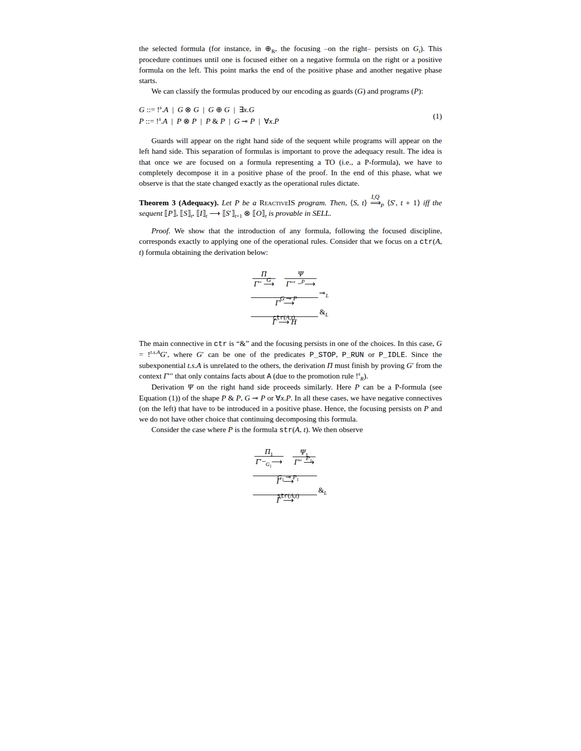the selected formula (for instance, in ⊕R, the focusing –on the right– persists on Gi). This procedure continues until one is focused either on a negative formula on the right or a positive formula on the left. This point marks the end of the positive phase and another negative phase starts.
We can classify the formulas produced by our encoding as guards (G) and programs (P):
G ::= !s.A | G ⊗ G | G ⊕ G | ∃x.G
P ::= !s.A | P ⊗ P | P & P | G ⊸ P | ∀x.P
(1)
Guards will appear on the right hand side of the sequent while programs will appear on the left hand side. This separation of formulas is important to prove the adequacy result. The idea is that once we are focused on a formula representing a TO (i.e., a P-formula), we have to completely decompose it in a positive phase of the proof. In the end of this phase, what we observe is that the state changed exactly as the operational rules dictate.
Theorem 3 (Adequacy). Let P be a ReactiveIS program. Then, ⟨S, t⟩ I,Q⟹P ⟨S′, t + 1⟩ iff the sequent ⟦P⟧, ⟦S⟧t, ⟦I⟧t ⟶ ⟦S′⟧t+1 ⊗ ⟦O⟧t is provable in SELL.
Proof. We show that the introduction of any formula, following the focused discipline, corresponds exactly to applying one of the operational rules. Consider that we focus on a ctr(A, t) formula obtaining the derivation below:
| / Π / / Γ ′′ G ⟶ / | | / Ψ / / Γ ′′′ − P ⟶ / | |
| | ⊸ L |
| Γ ′ G ⊸ P ⟶ | |
| | & L |
| Γ ctr ( A , t ) ⟶ H | |
The main connective in ctr is “&” and the focusing persists in one of the choices. In this case, G = !t.s.AG′, where G′ can be one of the predicates P_STOP, P_RUN or P_IDLE. Since the subexponential t.s.A is unrelated to the others, the derivation Π must finish by proving G′ from the context Γ′′′ that only contains facts about A (due to the promotion rule !sR).
Derivation Ψ on the right hand side proceeds similarly. Here P can be a P-formula (see Equation (1)) of the shape P & P, G ⊸ P or ∀x.P. In all these cases, we have negative connectives (on the left) that have to be introduced in a positive phase. Hence, the focusing persists on P and we do not have other choice that continuing decomposing this formula.
Consider the case where P is the formula str(A, t). We then observe
| / Π 1 / / Γ ′ − G 1 ⟶ / | | / Ψ 1 / / Γ ′′ P 1 ⟶ / | |
| Γ G 1 ⊸ P 1 ⟶ | |
| | & L |
| Γ str ( A , t ) ⟶ | |